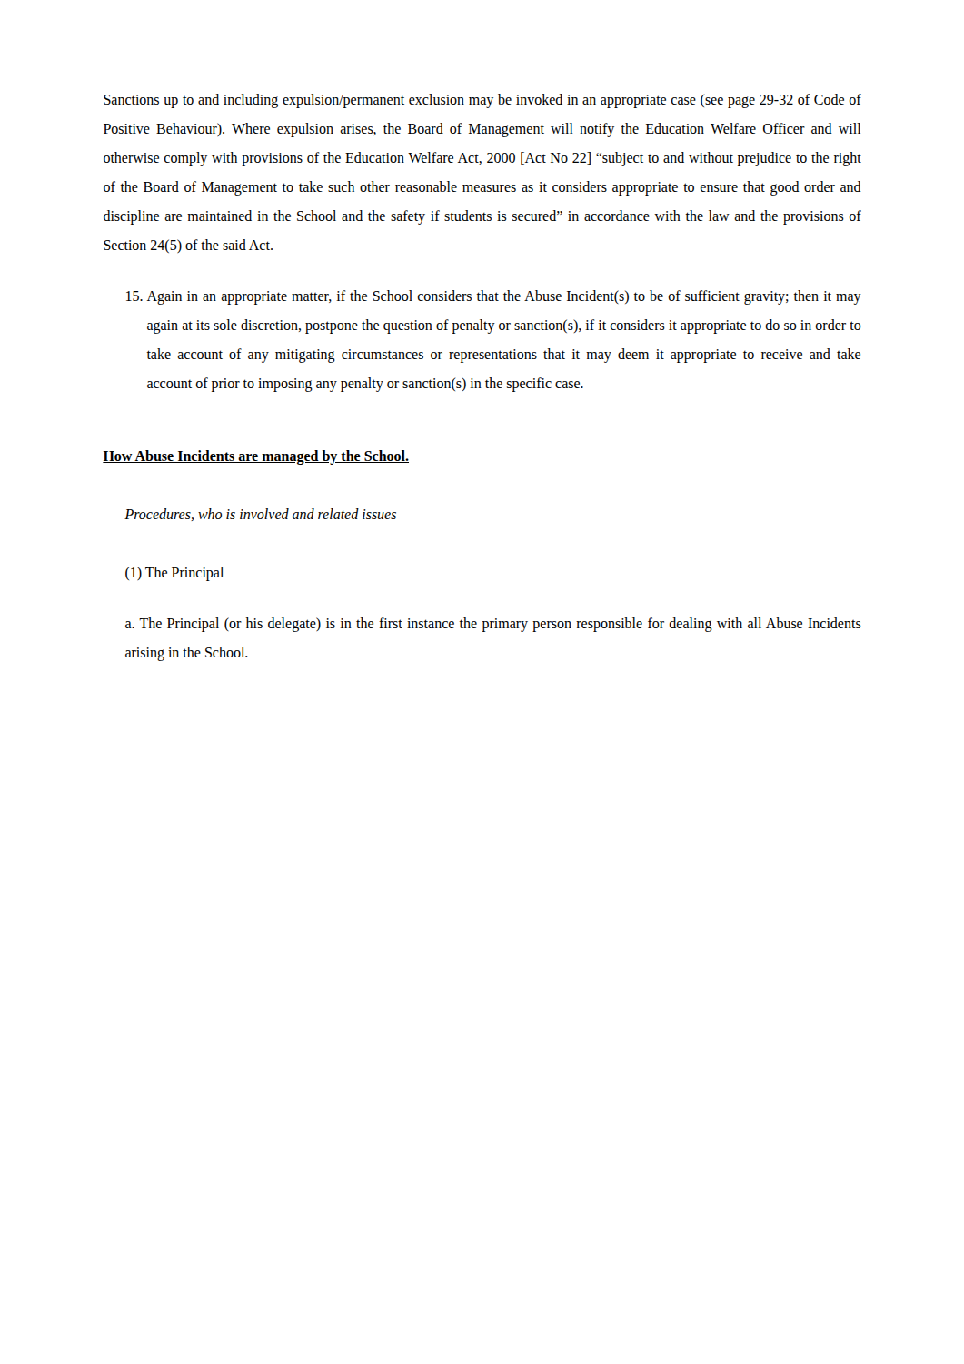Sanctions up to and including expulsion/permanent exclusion may be invoked in an appropriate case (see page 29-32 of Code of Positive Behaviour). Where expulsion arises, the Board of Management will notify the Education Welfare Officer and will otherwise comply with provisions of the Education Welfare Act, 2000 [Act No 22] “subject to and without prejudice to the right of the Board of Management to take such other reasonable measures as it considers appropriate to ensure that good order and discipline are maintained in the School and the safety if students is secured” in accordance with the law and the provisions of Section 24(5) of the said Act.
Again in an appropriate matter, if the School considers that the Abuse Incident(s) to be of sufficient gravity; then it may again at its sole discretion, postpone the question of penalty or sanction(s), if it considers it appropriate to do so in order to take account of any mitigating circumstances or representations that it may deem it appropriate to receive and take account of prior to imposing any penalty or sanction(s) in the specific case.
How Abuse Incidents are managed by the School.
Procedures, who is involved and related issues
(1) The Principal
a. The Principal (or his delegate) is in the first instance the primary person responsible for dealing with all Abuse Incidents arising in the School.